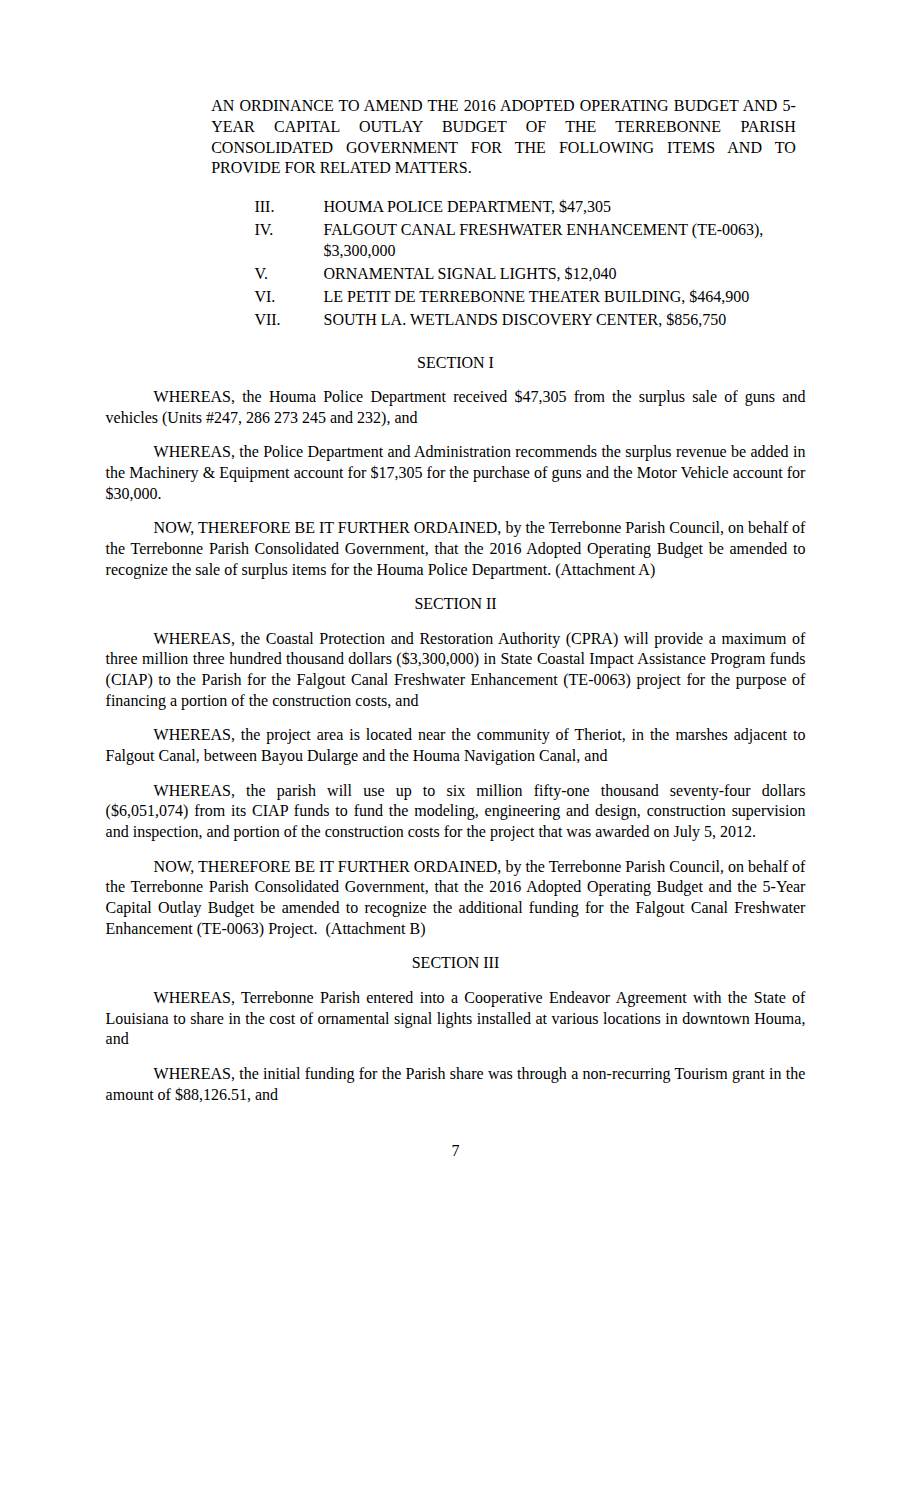AN ORDINANCE TO AMEND THE 2016 ADOPTED OPERATING BUDGET AND 5-YEAR CAPITAL OUTLAY BUDGET OF THE TERREBONNE PARISH CONSOLIDATED GOVERNMENT FOR THE FOLLOWING ITEMS AND TO PROVIDE FOR RELATED MATTERS.
| III. | HOUMA POLICE DEPARTMENT, $47,305 |
| IV. | FALGOUT CANAL FRESHWATER ENHANCEMENT (TE-0063), $3,300,000 |
| V. | ORNAMENTAL SIGNAL LIGHTS, $12,040 |
| VI. | LE PETIT DE TERREBONNE THEATER BUILDING, $464,900 |
| VII. | SOUTH LA. WETLANDS DISCOVERY CENTER, $856,750 |
SECTION I
WHEREAS, the Houma Police Department received $47,305 from the surplus sale of guns and vehicles (Units #247, 286 273 245 and 232), and
WHEREAS, the Police Department and Administration recommends the surplus revenue be added in the Machinery & Equipment account for $17,305 for the purchase of guns and the Motor Vehicle account for $30,000.
NOW, THEREFORE BE IT FURTHER ORDAINED, by the Terrebonne Parish Council, on behalf of the Terrebonne Parish Consolidated Government, that the 2016 Adopted Operating Budget be amended to recognize the sale of surplus items for the Houma Police Department. (Attachment A)
SECTION II
WHEREAS, the Coastal Protection and Restoration Authority (CPRA) will provide a maximum of three million three hundred thousand dollars ($3,300,000) in State Coastal Impact Assistance Program funds (CIAP) to the Parish for the Falgout Canal Freshwater Enhancement (TE-0063) project for the purpose of financing a portion of the construction costs, and
WHEREAS, the project area is located near the community of Theriot, in the marshes adjacent to Falgout Canal, between Bayou Dularge and the Houma Navigation Canal, and
WHEREAS, the parish will use up to six million fifty-one thousand seventy-four dollars ($6,051,074) from its CIAP funds to fund the modeling, engineering and design, construction supervision and inspection, and portion of the construction costs for the project that was awarded on July 5, 2012.
NOW, THEREFORE BE IT FURTHER ORDAINED, by the Terrebonne Parish Council, on behalf of the Terrebonne Parish Consolidated Government, that the 2016 Adopted Operating Budget and the 5-Year Capital Outlay Budget be amended to recognize the additional funding for the Falgout Canal Freshwater Enhancement (TE-0063) Project. (Attachment B)
SECTION III
WHEREAS, Terrebonne Parish entered into a Cooperative Endeavor Agreement with the State of Louisiana to share in the cost of ornamental signal lights installed at various locations in downtown Houma, and
WHEREAS, the initial funding for the Parish share was through a non-recurring Tourism grant in the amount of $88,126.51, and
7